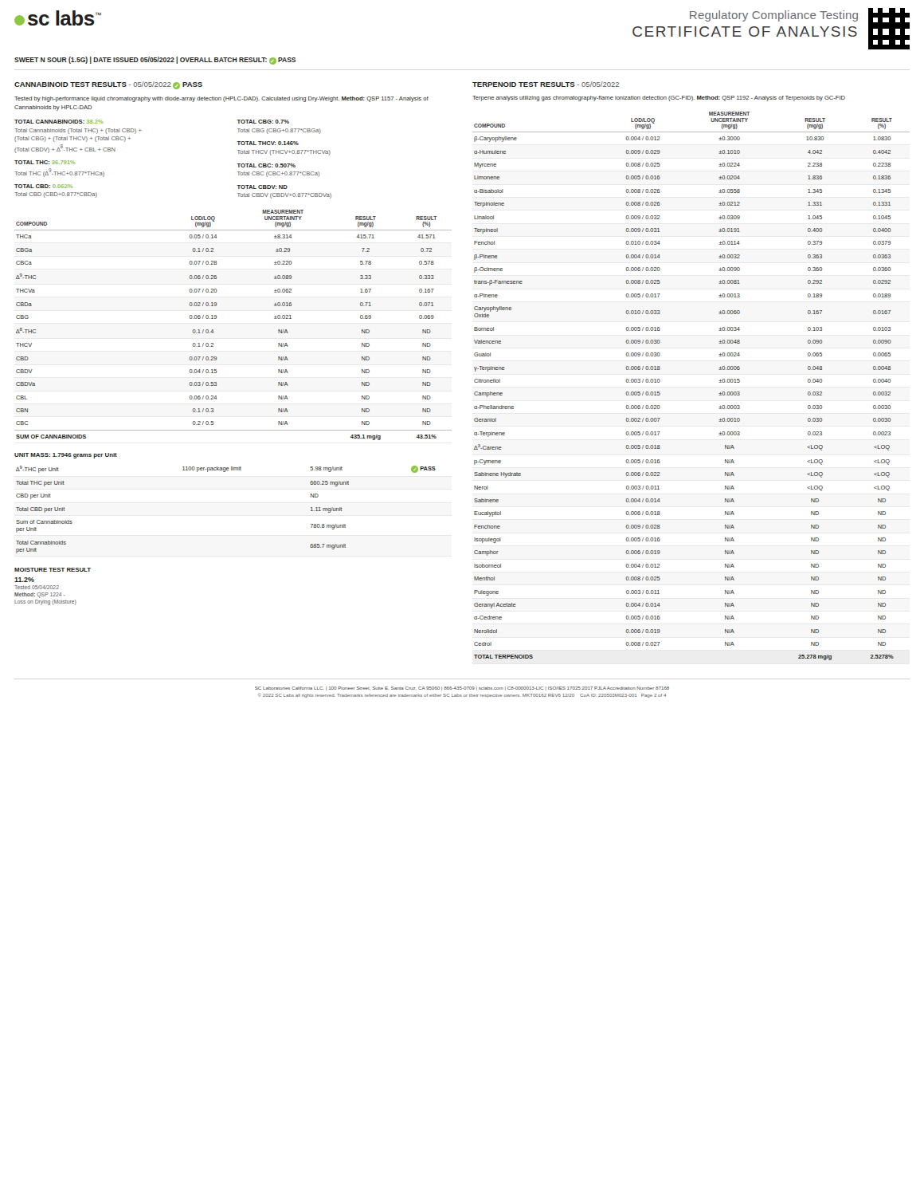sc labs™
Regulatory Compliance Testing
CERTIFICATE OF ANALYSIS
SWEET N SOUR (1.5G) | DATE ISSUED 05/05/2022 | OVERALL BATCH RESULT: ✓ PASS
CANNABINOID TEST RESULTS - 05/05/2022 ✓ PASS
Tested by high-performance liquid chromatography with diode-array detection (HPLC-DAD). Calculated using Dry-Weight. Method: QSP 1157 - Analysis of Cannabinoids by HPLC-DAD
TOTAL CANNABINOIDS: 38.2%
Total Cannabinoids (Total THC) + (Total CBD) +
(Total CBG) + (Total THCV) + (Total CBC) +
(Total CBDV) + ∆8-THC + CBL + CBN
TOTAL THC: 36.791%
Total THC (∆9-THC+0.877*THCa)
TOTAL CBD: 0.062%
Total CBD (CBD+0.877*CBDa)
TOTAL CBG: 0.7%
Total CBG (CBG+0.877*CBGa)
TOTAL THCV: 0.146%
Total THCV (THCV+0.877*THCVa)
TOTAL CBC: 0.507%
Total CBC (CBC+0.877*CBCa)
TOTAL CBDV: ND
Total CBDV (CBDV+0.877*CBDVa)
| COMPOUND | LOD/LOQ (mg/g) | MEASUREMENT UNCERTAINTY (mg/g) | RESULT (mg/g) | RESULT (%) |
| --- | --- | --- | --- | --- |
| THCa | 0.05 / 0.14 | ±8.314 | 415.71 | 41.571 |
| CBGa | 0.1 / 0.2 | ±0.29 | 7.2 | 0.72 |
| CBCa | 0.07 / 0.28 | ±0.220 | 5.78 | 0.578 |
| ∆ 9 -THC | 0.06 / 0.26 | ±0.089 | 3.33 | 0.333 |
| THCVa | 0.07 / 0.20 | ±0.062 | 1.67 | 0.167 |
| CBDa | 0.02 / 0.19 | ±0.016 | 0.71 | 0.071 |
| CBG | 0.06 / 0.19 | ±0.021 | 0.69 | 0.069 |
| ∆ 8 -THC | 0.1 / 0.4 | N/A | ND | ND |
| THCV | 0.1 / 0.2 | N/A | ND | ND |
| CBD | 0.07 / 0.29 | N/A | ND | ND |
| CBDV | 0.04 / 0.15 | N/A | ND | ND |
| CBDVa | 0.03 / 0.53 | N/A | ND | ND |
| CBL | 0.06 / 0.24 | N/A | ND | ND |
| CBN | 0.1 / 0.3 | N/A | ND | ND |
| CBC | 0.2 / 0.5 | N/A | ND | ND |
| SUM OF CANNABINOIDS | | | 435.1 mg/g | 43.51% |
UNIT MASS: 1.7946 grams per Unit
| ∆ 9 -THC per Unit | 1100 per-package limit | 5.98 mg/unit | ✓ PASS |
| Total THC per Unit | | 660.25 mg/unit | |
| CBD per Unit | | ND | |
| Total CBD per Unit | | 1.11 mg/unit | |
| Sum of Cannabinoids per Unit | | 780.8 mg/unit | |
| Total Cannabinoids per Unit | | 685.7 mg/unit | |
MOISTURE TEST RESULT
11.2%
Tested 05/04/2022
Method: QSP 1224 -
Loss on Drying (Moisture)
TERPENOID TEST RESULTS - 05/05/2022
Terpene analysis utilizing gas chromatography-flame ionization detection (GC-FID). Method: QSP 1192 - Analysis of Terpenoids by GC-FID
| COMPOUND | LOD/LOQ (mg/g) | MEASUREMENT UNCERTAINTY (mg/g) | RESULT (mg/g) | RESULT (%) |
| --- | --- | --- | --- | --- |
| β-Caryophyllene | 0.004 / 0.012 | ±0.3000 | 10.830 | 1.0830 |
| α-Humulene | 0.009 / 0.029 | ±0.1010 | 4.042 | 0.4042 |
| Myrcene | 0.008 / 0.025 | ±0.0224 | 2.238 | 0.2238 |
| Limonene | 0.005 / 0.016 | ±0.0204 | 1.836 | 0.1836 |
| α-Bisabolol | 0.008 / 0.026 | ±0.0558 | 1.345 | 0.1345 |
| Terpinolene | 0.008 / 0.026 | ±0.0212 | 1.331 | 0.1331 |
| Linalool | 0.009 / 0.032 | ±0.0309 | 1.045 | 0.1045 |
| Terpineol | 0.009 / 0.031 | ±0.0191 | 0.400 | 0.0400 |
| Fenchol | 0.010 / 0.034 | ±0.0114 | 0.379 | 0.0379 |
| β-Pinene | 0.004 / 0.014 | ±0.0032 | 0.363 | 0.0363 |
| β-Ocimene | 0.006 / 0.020 | ±0.0090 | 0.360 | 0.0360 |
| trans-β-Farnesene | 0.008 / 0.025 | ±0.0081 | 0.292 | 0.0292 |
| α-Pinene | 0.005 / 0.017 | ±0.0013 | 0.189 | 0.0189 |
| Caryophyllene Oxide | 0.010 / 0.033 | ±0.0060 | 0.167 | 0.0167 |
| Borneol | 0.005 / 0.016 | ±0.0034 | 0.103 | 0.0103 |
| Valencene | 0.009 / 0.030 | ±0.0048 | 0.090 | 0.0090 |
| Guaiol | 0.009 / 0.030 | ±0.0024 | 0.065 | 0.0065 |
| γ-Terpinene | 0.006 / 0.018 | ±0.0006 | 0.048 | 0.0048 |
| Citronellol | 0.003 / 0.010 | ±0.0015 | 0.040 | 0.0040 |
| Camphene | 0.005 / 0.015 | ±0.0003 | 0.032 | 0.0032 |
| α-Phellandrene | 0.006 / 0.020 | ±0.0003 | 0.030 | 0.0030 |
| Geraniol | 0.002 / 0.007 | ±0.0010 | 0.030 | 0.0030 |
| α-Terpinene | 0.005 / 0.017 | ±0.0003 | 0.023 | 0.0023 |
| ∆ 3 -Carene | 0.005 / 0.018 | N/A | <LOQ | <LOQ |
| p-Cymene | 0.005 / 0.016 | N/A | <LOQ | <LOQ |
| Sabinene Hydrate | 0.006 / 0.022 | N/A | <LOQ | <LOQ |
| Nerol | 0.003 / 0.011 | N/A | <LOQ | <LOQ |
| Sabinene | 0.004 / 0.014 | N/A | ND | ND |
| Eucalyptol | 0.006 / 0.018 | N/A | ND | ND |
| Fenchone | 0.009 / 0.028 | N/A | ND | ND |
| Isopulegol | 0.005 / 0.016 | N/A | ND | ND |
| Camphor | 0.006 / 0.019 | N/A | ND | ND |
| Isoborneol | 0.004 / 0.012 | N/A | ND | ND |
| Menthol | 0.008 / 0.025 | N/A | ND | ND |
| Pulegone | 0.003 / 0.011 | N/A | ND | ND |
| Geranyl Acetate | 0.004 / 0.014 | N/A | ND | ND |
| α-Cedrene | 0.005 / 0.016 | N/A | ND | ND |
| Nerolidol | 0.006 / 0.019 | N/A | ND | ND |
| Cedrol | 0.008 / 0.027 | N/A | ND | ND |
| TOTAL TERPENOIDS | | | 25.278 mg/g | 2.5278% |
SC Laboratories California LLC. | 100 Pioneer Street, Suite E, Santa Cruz, CA 95060 | 866-435-0709 | sclabs.com | C8-0000013-LIC | ISO/IES 17025:2017 PJLA Accreditation Number 87168
© 2022 SC Labs all rights reserved. Trademarks referenced are trademarks of either SC Labs or their respective owners. MKT00162 REV6 12/20 CoA ID: 220503M023-001 Page 2 of 4